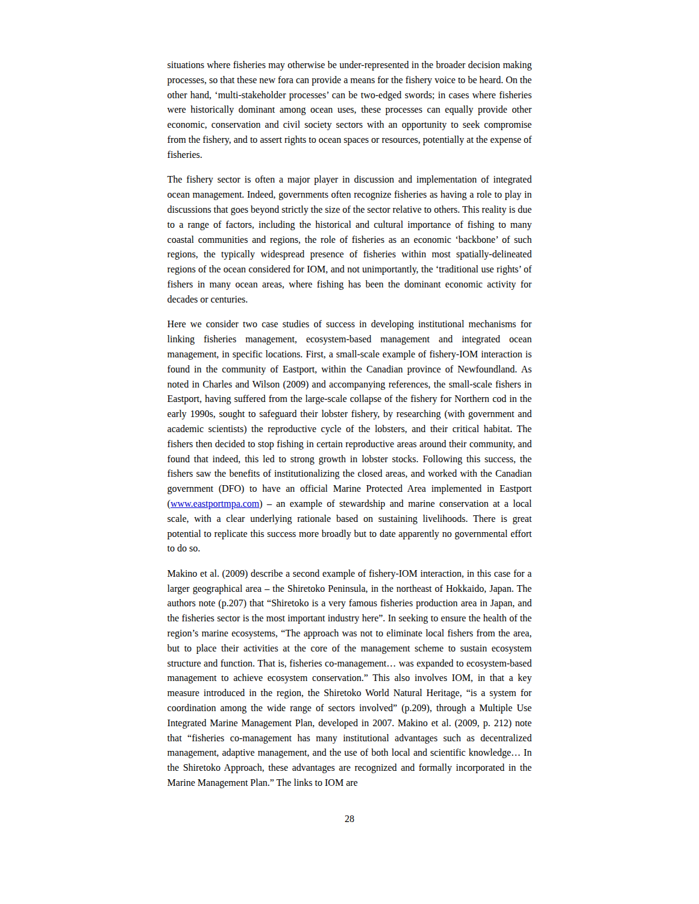situations where fisheries may otherwise be under-represented in the broader decision making processes, so that these new fora can provide a means for the fishery voice to be heard. On the other hand, ‘multi-stakeholder processes’ can be two-edged swords; in cases where fisheries were historically dominant among ocean uses, these processes can equally provide other economic, conservation and civil society sectors with an opportunity to seek compromise from the fishery, and to assert rights to ocean spaces or resources, potentially at the expense of fisheries.
The fishery sector is often a major player in discussion and implementation of integrated ocean management. Indeed, governments often recognize fisheries as having a role to play in discussions that goes beyond strictly the size of the sector relative to others. This reality is due to a range of factors, including the historical and cultural importance of fishing to many coastal communities and regions, the role of fisheries as an economic ‘backbone’ of such regions, the typically widespread presence of fisheries within most spatially-delineated regions of the ocean considered for IOM, and not unimportantly, the ‘traditional use rights’ of fishers in many ocean areas, where fishing has been the dominant economic activity for decades or centuries.
Here we consider two case studies of success in developing institutional mechanisms for linking fisheries management, ecosystem-based management and integrated ocean management, in specific locations. First, a small-scale example of fishery-IOM interaction is found in the community of Eastport, within the Canadian province of Newfoundland. As noted in Charles and Wilson (2009) and accompanying references, the small-scale fishers in Eastport, having suffered from the large-scale collapse of the fishery for Northern cod in the early 1990s, sought to safeguard their lobster fishery, by researching (with government and academic scientists) the reproductive cycle of the lobsters, and their critical habitat. The fishers then decided to stop fishing in certain reproductive areas around their community, and found that indeed, this led to strong growth in lobster stocks. Following this success, the fishers saw the benefits of institutionalizing the closed areas, and worked with the Canadian government (DFO) to have an official Marine Protected Area implemented in Eastport (www.eastportmpa.com) – an example of stewardship and marine conservation at a local scale, with a clear underlying rationale based on sustaining livelihoods. There is great potential to replicate this success more broadly but to date apparently no governmental effort to do so.
Makino et al. (2009) describe a second example of fishery-IOM interaction, in this case for a larger geographical area – the Shiretoko Peninsula, in the northeast of Hokkaido, Japan. The authors note (p.207) that “Shiretoko is a very famous fisheries production area in Japan, and the fisheries sector is the most important industry here”. In seeking to ensure the health of the region’s marine ecosystems, “The approach was not to eliminate local fishers from the area, but to place their activities at the core of the management scheme to sustain ecosystem structure and function. That is, fisheries co-management… was expanded to ecosystem-based management to achieve ecosystem conservation.” This also involves IOM, in that a key measure introduced in the region, the Shiretoko World Natural Heritage, “is a system for coordination among the wide range of sectors involved” (p.209), through a Multiple Use Integrated Marine Management Plan, developed in 2007. Makino et al. (2009, p. 212) note that “fisheries co-management has many institutional advantages such as decentralized management, adaptive management, and the use of both local and scientific knowledge… In the Shiretoko Approach, these advantages are recognized and formally incorporated in the Marine Management Plan.” The links to IOM are
28